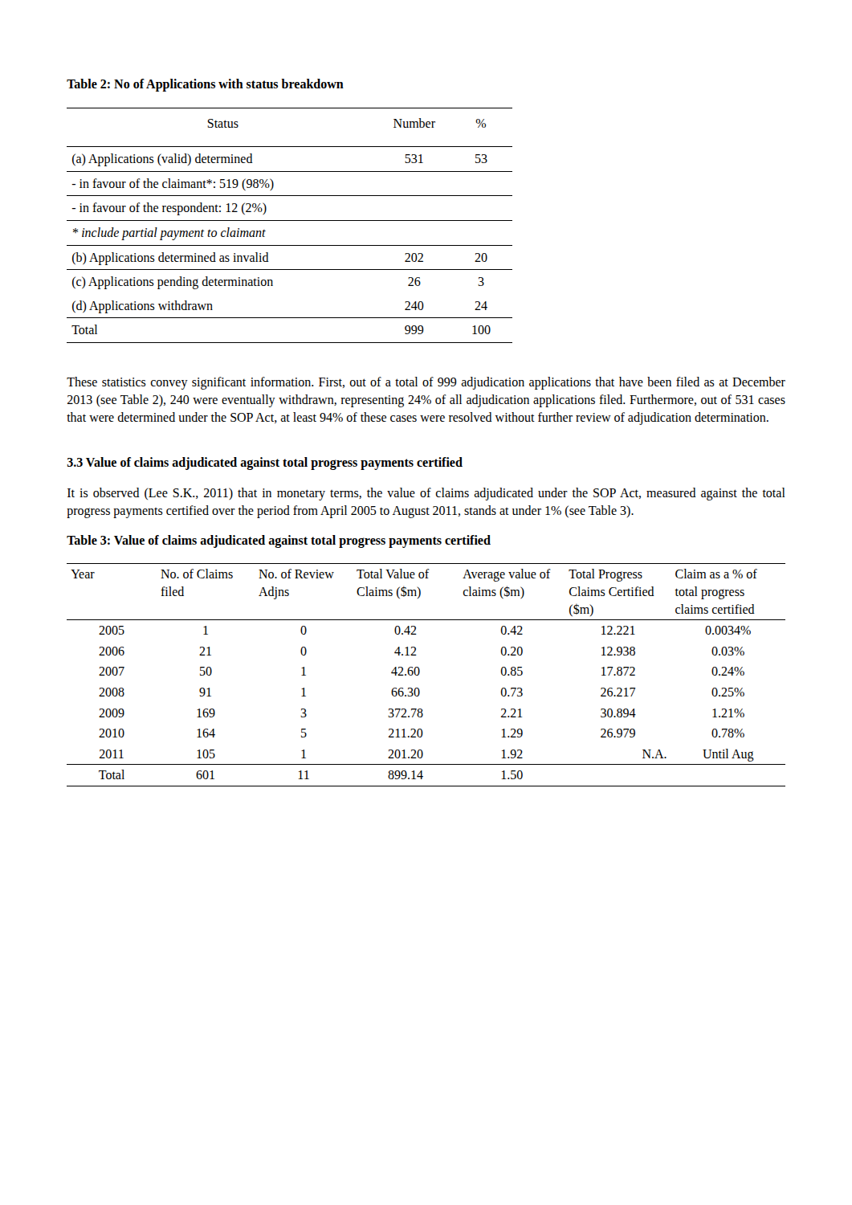Table 2: No of Applications with status breakdown
| Status | Number | % |
| --- | --- | --- |
| (a) Applications (valid) determined | 531 | 53 |
| - in favour of the claimant*: 519 (98%) | | |
| - in favour of the respondent: 12 (2%) | | |
| * include partial payment to claimant | | |
| (b) Applications determined as invalid | 202 | 20 |
| (c) Applications pending determination | 26 | 3 |
| (d) Applications withdrawn | 240 | 24 |
| Total | 999 | 100 |
These statistics convey significant information. First, out of a total of 999 adjudication applications that have been filed as at December 2013 (see Table 2), 240 were eventually withdrawn, representing 24% of all adjudication applications filed. Furthermore, out of 531 cases that were determined under the SOP Act, at least 94% of these cases were resolved without further review of adjudication determination.
3.3 Value of claims adjudicated against total progress payments certified
It is observed (Lee S.K., 2011) that in monetary terms, the value of claims adjudicated under the SOP Act, measured against the total progress payments certified over the period from April 2005 to August 2011, stands at under 1% (see Table 3).
Table 3: Value of claims adjudicated against total progress payments certified
| Year | No. of Claims filed | No. of Review Adjns | Total Value of Claims ($m) | Average value of claims ($m) | Total Progress Claims Certified ($m) | Claim as a % of total progress claims certified |
| --- | --- | --- | --- | --- | --- | --- |
| 2005 | 1 | 0 | 0.42 | 0.42 | 12.221 | 0.0034% |
| 2006 | 21 | 0 | 4.12 | 0.20 | 12.938 | 0.03% |
| 2007 | 50 | 1 | 42.60 | 0.85 | 17.872 | 0.24% |
| 2008 | 91 | 1 | 66.30 | 0.73 | 26.217 | 0.25% |
| 2009 | 169 | 3 | 372.78 | 2.21 | 30.894 | 1.21% |
| 2010 | 164 | 5 | 211.20 | 1.29 | 26.979 | 0.78% |
| 2011 | 105 | 1 | 201.20 | 1.92 | N.A. | Until Aug |
| Total | 601 | 11 | 899.14 | 1.50 | | |